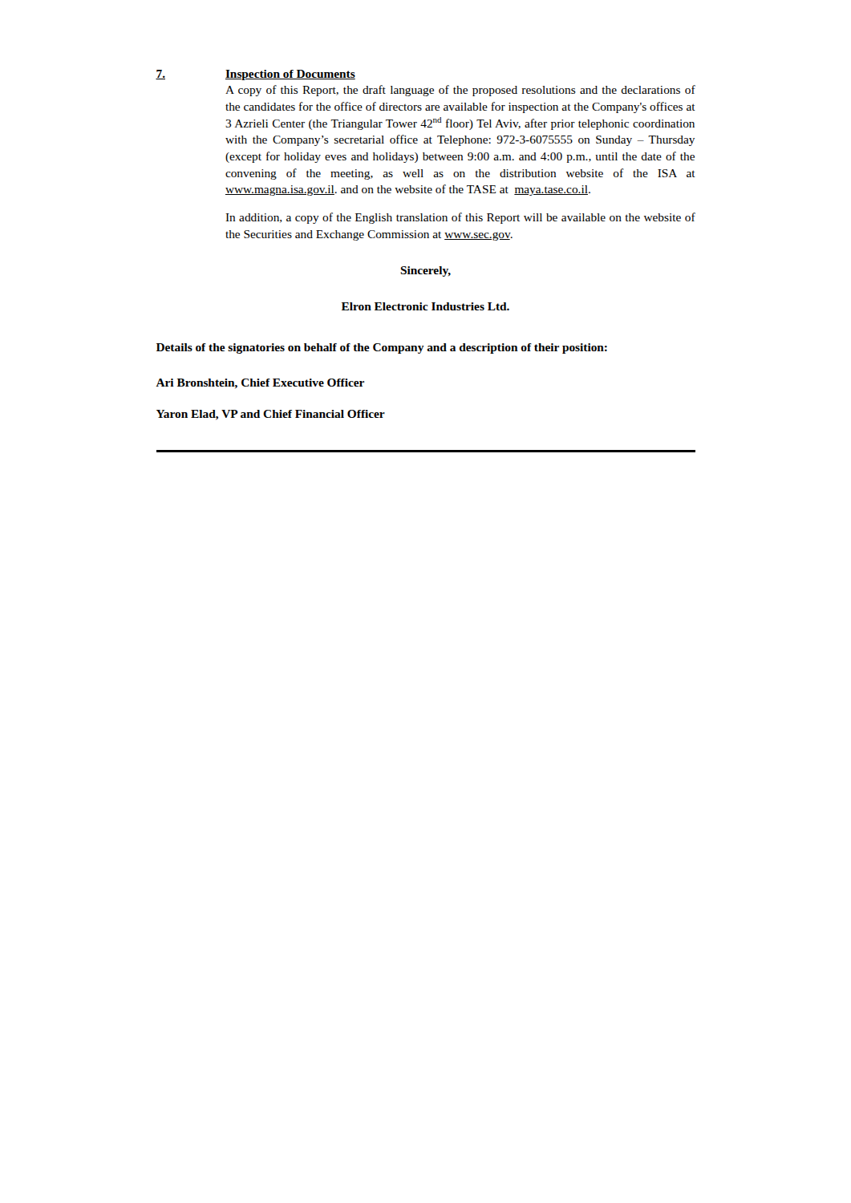7.
Inspection of Documents
A copy of this Report, the draft language of the proposed resolutions and the declarations of the candidates for the office of directors are available for inspection at the Company's offices at 3 Azrieli Center (the Triangular Tower 42nd floor) Tel Aviv, after prior telephonic coordination with the Company’s secretarial office at Telephone: 972-3-6075555 on Sunday – Thursday (except for holiday eves and holidays) between 9:00 a.m. and 4:00 p.m., until the date of the convening of the meeting, as well as on the distribution website of the ISA at www.magna.isa.gov.il. and on the website of the TASE at maya.tase.co.il.
In addition, a copy of the English translation of this Report will be available on the website of the Securities and Exchange Commission at www.sec.gov.
Sincerely,
Elron Electronic Industries Ltd.
Details of the signatories on behalf of the Company and a description of their position:
Ari Bronshtein, Chief Executive Officer
Yaron Elad, VP and Chief Financial Officer